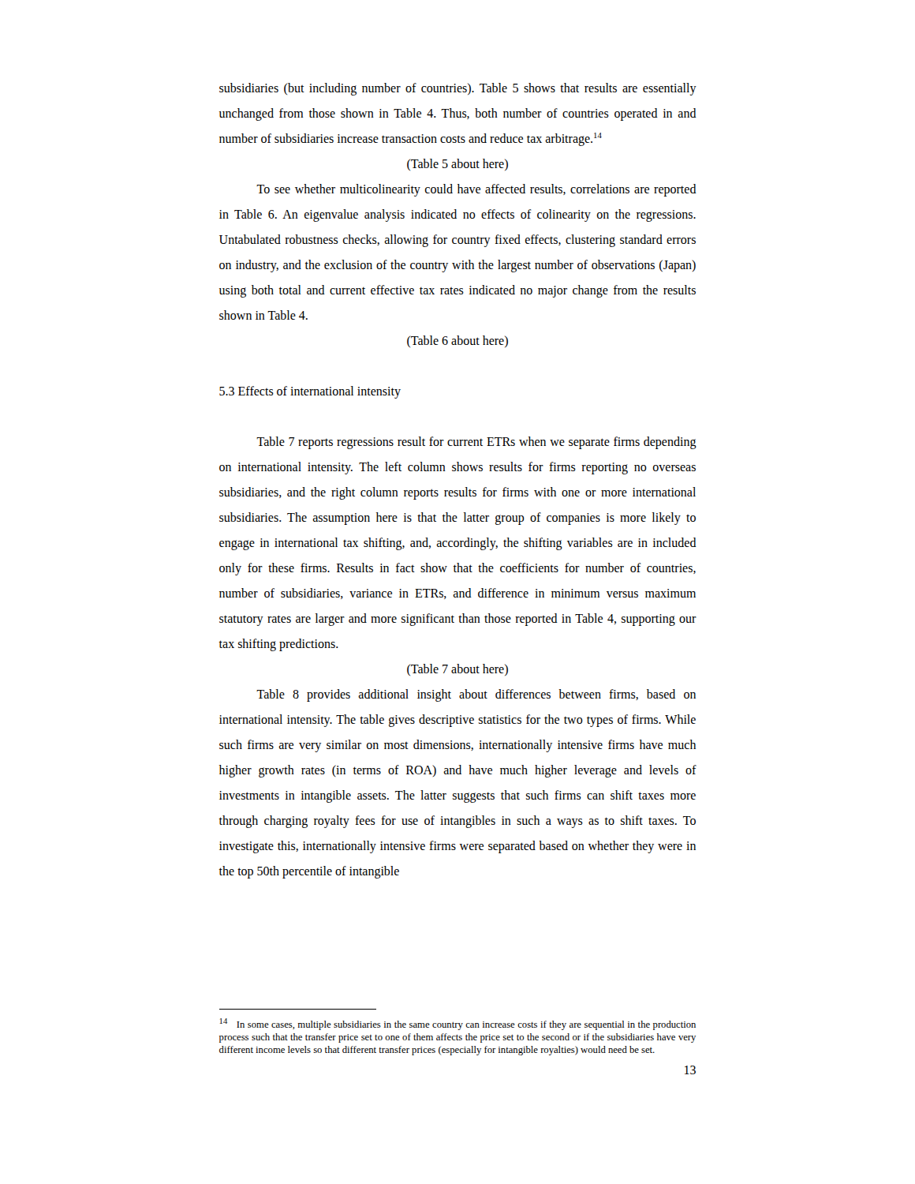subsidiaries (but including number of countries). Table 5 shows that results are essentially unchanged from those shown in Table 4. Thus, both number of countries operated in and number of subsidiaries increase transaction costs and reduce tax arbitrage.14
(Table 5 about here)
To see whether multicolinearity could have affected results, correlations are reported in Table 6. An eigenvalue analysis indicated no effects of colinearity on the regressions. Untabulated robustness checks, allowing for country fixed effects, clustering standard errors on industry, and the exclusion of the country with the largest number of observations (Japan) using both total and current effective tax rates indicated no major change from the results shown in Table 4.
(Table 6 about here)
5.3 Effects of international intensity
Table 7 reports regressions result for current ETRs when we separate firms depending on international intensity. The left column shows results for firms reporting no overseas subsidiaries, and the right column reports results for firms with one or more international subsidiaries. The assumption here is that the latter group of companies is more likely to engage in international tax shifting, and, accordingly, the shifting variables are in included only for these firms. Results in fact show that the coefficients for number of countries, number of subsidiaries, variance in ETRs, and difference in minimum versus maximum statutory rates are larger and more significant than those reported in Table 4, supporting our tax shifting predictions.
(Table 7 about here)
Table 8 provides additional insight about differences between firms, based on international intensity. The table gives descriptive statistics for the two types of firms. While such firms are very similar on most dimensions, internationally intensive firms have much higher growth rates (in terms of ROA) and have much higher leverage and levels of investments in intangible assets. The latter suggests that such firms can shift taxes more through charging royalty fees for use of intangibles in such a ways as to shift taxes. To investigate this, internationally intensive firms were separated based on whether they were in the top 50th percentile of intangible
14 In some cases, multiple subsidiaries in the same country can increase costs if they are sequential in the production process such that the transfer price set to one of them affects the price set to the second or if the subsidiaries have very different income levels so that different transfer prices (especially for intangible royalties) would need be set.
13